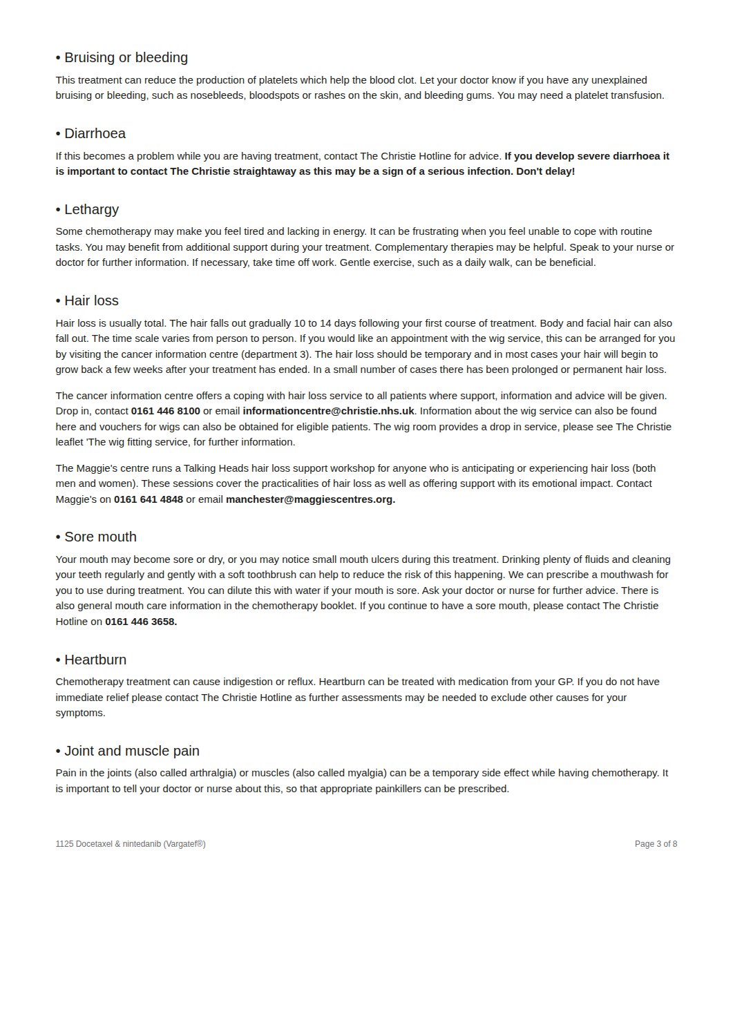• Bruising or bleeding
This treatment can reduce the production of platelets which help the blood clot. Let your doctor know if you have any unexplained bruising or bleeding, such as nosebleeds, bloodspots or rashes on the skin, and bleeding gums. You may need a platelet transfusion.
• Diarrhoea
If this becomes a problem while you are having treatment, contact The Christie Hotline for advice. If you develop severe diarrhoea it is important to contact The Christie straightaway as this may be a sign of a serious infection. Don't delay!
• Lethargy
Some chemotherapy may make you feel tired and lacking in energy. It can be frustrating when you feel unable to cope with routine tasks. You may benefit from additional support during your treatment. Complementary therapies may be helpful. Speak to your nurse or doctor for further information. If necessary, take time off work. Gentle exercise, such as a daily walk, can be beneficial.
• Hair loss
Hair loss is usually total. The hair falls out gradually 10 to 14 days following your first course of treatment. Body and facial hair can also fall out. The time scale varies from person to person. If you would like an appointment with the wig service, this can be arranged for you by visiting the cancer information centre (department 3). The hair loss should be temporary and in most cases your hair will begin to grow back a few weeks after your treatment has ended. In a small number of cases there has been prolonged or permanent hair loss.
The cancer information centre offers a coping with hair loss service to all patients where support, information and advice will be given. Drop in, contact 0161 446 8100 or email informationcentre@christie.nhs.uk. Information about the wig service can also be found here and vouchers for wigs can also be obtained for eligible patients. The wig room provides a drop in service, please see The Christie leaflet 'The wig fitting service, for further information.
The Maggie's centre runs a Talking Heads hair loss support workshop for anyone who is anticipating or experiencing hair loss (both men and women). These sessions cover the practicalities of hair loss as well as offering support with its emotional impact. Contact Maggie's on 0161 641 4848 or email manchester@maggiescentres.org.
• Sore mouth
Your mouth may become sore or dry, or you may notice small mouth ulcers during this treatment. Drinking plenty of fluids and cleaning your teeth regularly and gently with a soft toothbrush can help to reduce the risk of this happening. We can prescribe a mouthwash for you to use during treatment. You can dilute this with water if your mouth is sore. Ask your doctor or nurse for further advice. There is also general mouth care information in the chemotherapy booklet. If you continue to have a sore mouth, please contact The Christie Hotline on 0161 446 3658.
• Heartburn
Chemotherapy treatment can cause indigestion or reflux. Heartburn can be treated with medication from your GP. If you do not have immediate relief please contact The Christie Hotline as further assessments may be needed to exclude other causes for your symptoms.
• Joint and muscle pain
Pain in the joints (also called arthralgia) or muscles (also called myalgia) can be a temporary side effect while having chemotherapy. It is important to tell your doctor or nurse about this, so that appropriate painkillers can be prescribed.
1125 Docetaxel & nintedanib (Vargatef®) Page 3 of 8